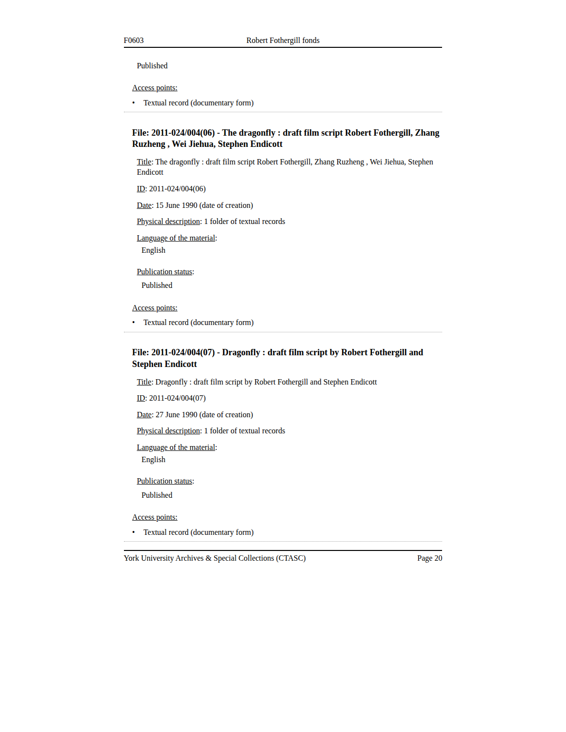F0603 Robert Fothergill fonds
Published
Access points:
•Textual record (documentary form)
File: 2011-024/004(06) - The dragonfly : draft film script Robert Fothergill, Zhang Ruzheng , Wei Jiehua, Stephen Endicott
Title: The dragonfly : draft film script Robert Fothergill, Zhang Ruzheng , Wei Jiehua, Stephen Endicott
ID: 2011-024/004(06)
Date: 15 June 1990 (date of creation)
Physical description: 1 folder of textual records
Language of the material:
English
Publication status:
Published
Access points:
•Textual record (documentary form)
File: 2011-024/004(07) - Dragonfly : draft film script by Robert Fothergill and Stephen Endicott
Title: Dragonfly : draft film script by Robert Fothergill and Stephen Endicott
ID: 2011-024/004(07)
Date: 27 June 1990 (date of creation)
Physical description: 1 folder of textual records
Language of the material:
English
Publication status:
Published
Access points:
•Textual record (documentary form)
York University Archives & Special Collections (CTASC) Page 20